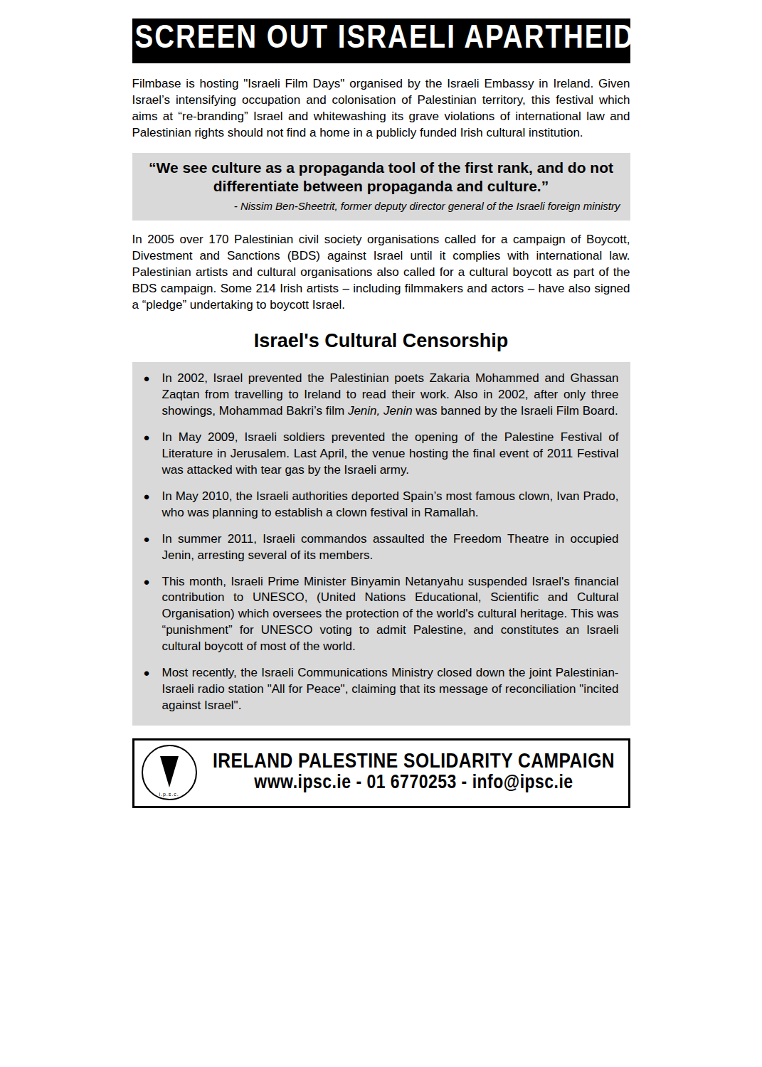Screen Out Israeli Apartheid!
Filmbase is hosting "Israeli Film Days" organised by the Israeli Embassy in Ireland. Given Israel’s intensifying occupation and colonisation of Palestinian territory, this festival which aims at “re-branding” Israel and whitewashing its grave violations of international law and Palestinian rights should not find a home in a publicly funded Irish cultural institution.
“We see culture as a propaganda tool of the first rank, and do not differentiate between propaganda and culture.” - Nissim Ben-Sheetrit, former deputy director general of the Israeli foreign ministry
In 2005 over 170 Palestinian civil society organisations called for a campaign of Boycott, Divestment and Sanctions (BDS) against Israel until it complies with international law. Palestinian artists and cultural organisations also called for a cultural boycott as part of the BDS campaign. Some 214 Irish artists – including filmmakers and actors – have also signed a “pledge” undertaking to boycott Israel.
Israel's Cultural Censorship
In 2002, Israel prevented the Palestinian poets Zakaria Mohammed and Ghassan Zaqtan from travelling to Ireland to read their work. Also in 2002, after only three showings, Mohammad Bakri’s film Jenin, Jenin was banned by the Israeli Film Board.
In May 2009, Israeli soldiers prevented the opening of the Palestine Festival of Literature in Jerusalem. Last April, the venue hosting the final event of 2011 Festival was attacked with tear gas by the Israeli army.
In May 2010, the Israeli authorities deported Spain’s most famous clown, Ivan Prado, who was planning to establish a clown festival in Ramallah.
In summer 2011, Israeli commandos assaulted the Freedom Theatre in occupied Jenin, arresting several of its members.
This month, Israeli Prime Minister Binyamin Netanyahu suspended Israel's financial contribution to UNESCO, (United Nations Educational, Scientific and Cultural Organisation) which oversees the protection of the world's cultural heritage. This was “punishment” for UNESCO voting to admit Palestine, and constitutes an Israeli cultural boycott of most of the world.
Most recently, the Israeli Communications Ministry closed down the joint Palestinian-Israeli radio station "All for Peace", claiming that its message of reconciliation "incited against Israel".
i.p.s.c.
Ireland Palestine Solidarity Campaign www.ipsc.ie - 01 6770253 - info@ipsc.ie